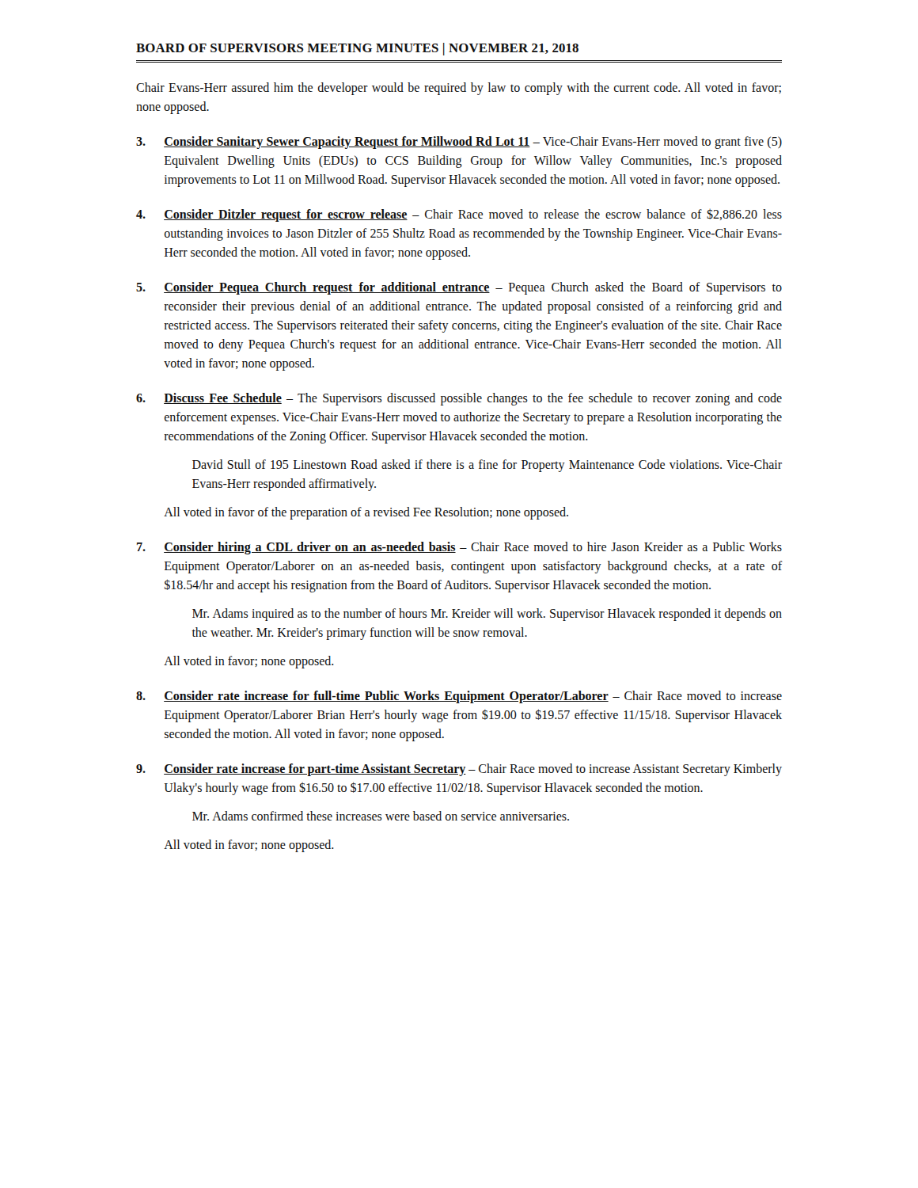BOARD OF SUPERVISORS MEETING MINUTES | NOVEMBER 21, 2018
Chair Evans-Herr assured him the developer would be required by law to comply with the current code. All voted in favor; none opposed.
Consider Sanitary Sewer Capacity Request for Millwood Rd Lot 11 – Vice-Chair Evans-Herr moved to grant five (5) Equivalent Dwelling Units (EDUs) to CCS Building Group for Willow Valley Communities, Inc.'s proposed improvements to Lot 11 on Millwood Road. Supervisor Hlavacek seconded the motion. All voted in favor; none opposed.
Consider Ditzler request for escrow release – Chair Race moved to release the escrow balance of $2,886.20 less outstanding invoices to Jason Ditzler of 255 Shultz Road as recommended by the Township Engineer. Vice-Chair Evans-Herr seconded the motion. All voted in favor; none opposed.
Consider Pequea Church request for additional entrance – Pequea Church asked the Board of Supervisors to reconsider their previous denial of an additional entrance. The updated proposal consisted of a reinforcing grid and restricted access. The Supervisors reiterated their safety concerns, citing the Engineer's evaluation of the site. Chair Race moved to deny Pequea Church's request for an additional entrance. Vice-Chair Evans-Herr seconded the motion. All voted in favor; none opposed.
Discuss Fee Schedule – The Supervisors discussed possible changes to the fee schedule to recover zoning and code enforcement expenses. Vice-Chair Evans-Herr moved to authorize the Secretary to prepare a Resolution incorporating the recommendations of the Zoning Officer. Supervisor Hlavacek seconded the motion.
David Stull of 195 Linestown Road asked if there is a fine for Property Maintenance Code violations. Vice-Chair Evans-Herr responded affirmatively.
All voted in favor of the preparation of a revised Fee Resolution; none opposed.
Consider hiring a CDL driver on an as-needed basis – Chair Race moved to hire Jason Kreider as a Public Works Equipment Operator/Laborer on an as-needed basis, contingent upon satisfactory background checks, at a rate of $18.54/hr and accept his resignation from the Board of Auditors. Supervisor Hlavacek seconded the motion.
Mr. Adams inquired as to the number of hours Mr. Kreider will work. Supervisor Hlavacek responded it depends on the weather. Mr. Kreider's primary function will be snow removal.
All voted in favor; none opposed.
Consider rate increase for full-time Public Works Equipment Operator/Laborer – Chair Race moved to increase Equipment Operator/Laborer Brian Herr's hourly wage from $19.00 to $19.57 effective 11/15/18. Supervisor Hlavacek seconded the motion. All voted in favor; none opposed.
Consider rate increase for part-time Assistant Secretary – Chair Race moved to increase Assistant Secretary Kimberly Ulaky's hourly wage from $16.50 to $17.00 effective 11/02/18. Supervisor Hlavacek seconded the motion.
Mr. Adams confirmed these increases were based on service anniversaries.
All voted in favor; none opposed.